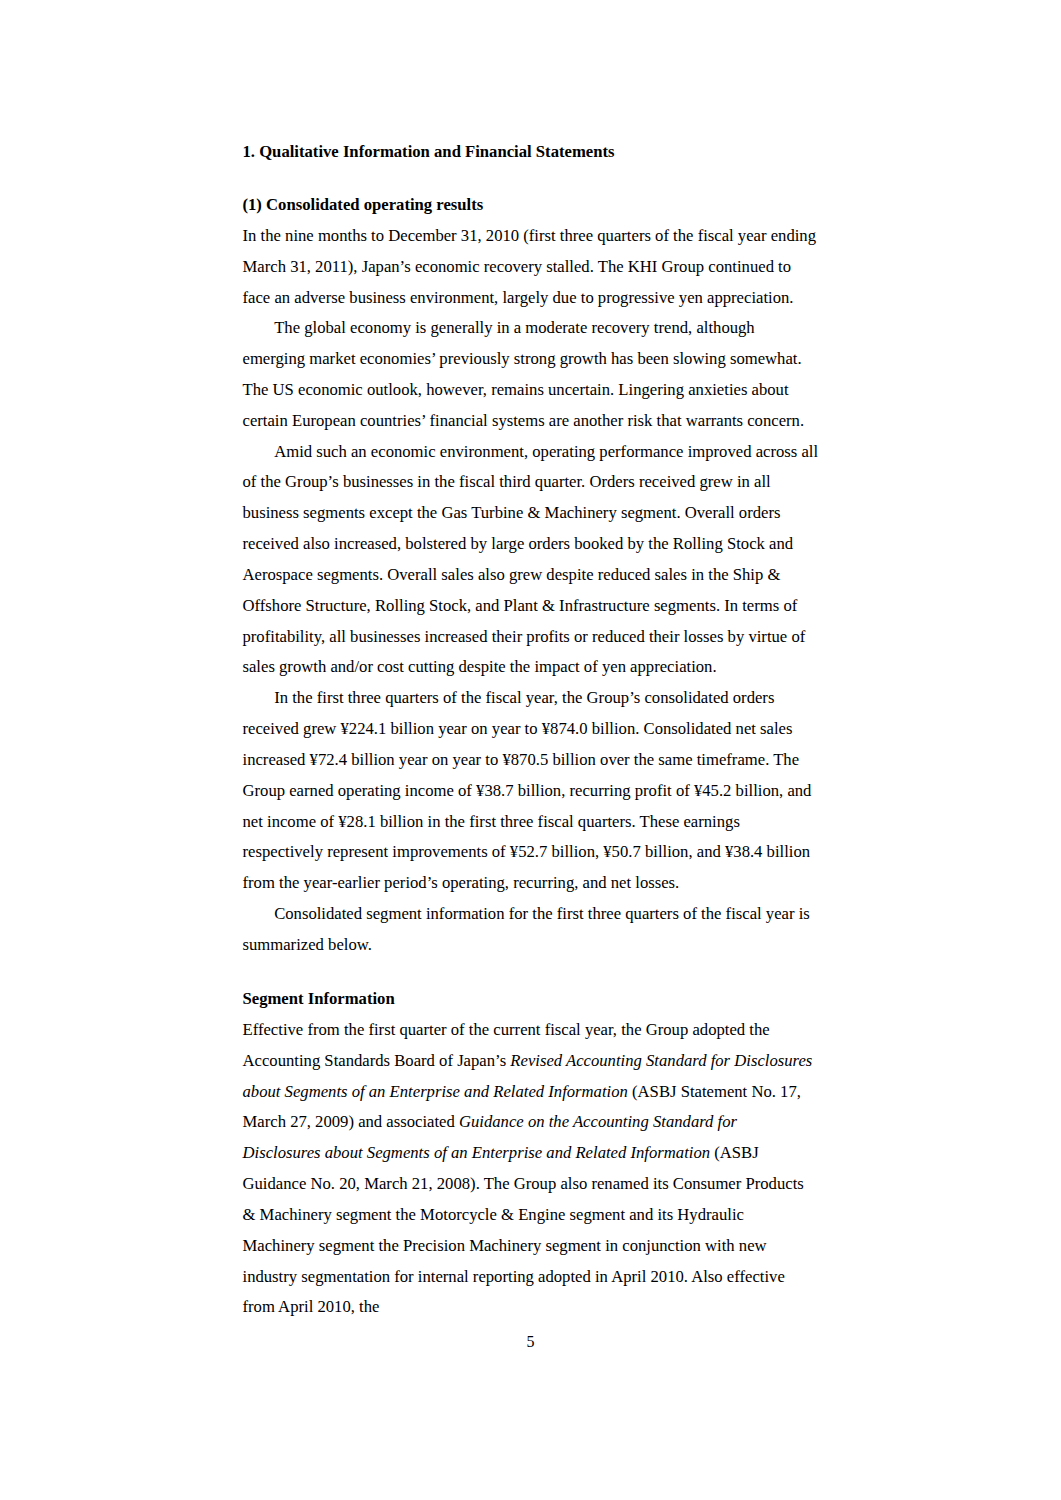1. Qualitative Information and Financial Statements
(1) Consolidated operating results
In the nine months to December 31, 2010 (first three quarters of the fiscal year ending March 31, 2011), Japan’s economic recovery stalled. The KHI Group continued to face an adverse business environment, largely due to progressive yen appreciation.
The global economy is generally in a moderate recovery trend, although emerging market economies’ previously strong growth has been slowing somewhat. The US economic outlook, however, remains uncertain. Lingering anxieties about certain European countries’ financial systems are another risk that warrants concern.
Amid such an economic environment, operating performance improved across all of the Group’s businesses in the fiscal third quarter. Orders received grew in all business segments except the Gas Turbine & Machinery segment. Overall orders received also increased, bolstered by large orders booked by the Rolling Stock and Aerospace segments. Overall sales also grew despite reduced sales in the Ship & Offshore Structure, Rolling Stock, and Plant & Infrastructure segments. In terms of profitability, all businesses increased their profits or reduced their losses by virtue of sales growth and/or cost cutting despite the impact of yen appreciation.
In the first three quarters of the fiscal year, the Group’s consolidated orders received grew ¥224.1 billion year on year to ¥874.0 billion. Consolidated net sales increased ¥72.4 billion year on year to ¥870.5 billion over the same timeframe. The Group earned operating income of ¥38.7 billion, recurring profit of ¥45.2 billion, and net income of ¥28.1 billion in the first three fiscal quarters. These earnings respectively represent improvements of ¥52.7 billion, ¥50.7 billion, and ¥38.4 billion from the year-earlier period’s operating, recurring, and net losses.
Consolidated segment information for the first three quarters of the fiscal year is summarized below.
Segment Information
Effective from the first quarter of the current fiscal year, the Group adopted the Accounting Standards Board of Japan’s Revised Accounting Standard for Disclosures about Segments of an Enterprise and Related Information (ASBJ Statement No. 17, March 27, 2009) and associated Guidance on the Accounting Standard for Disclosures about Segments of an Enterprise and Related Information (ASBJ Guidance No. 20, March 21, 2008). The Group also renamed its Consumer Products & Machinery segment the Motorcycle & Engine segment and its Hydraulic Machinery segment the Precision Machinery segment in conjunction with new industry segmentation for internal reporting adopted in April 2010. Also effective from April 2010, the
5